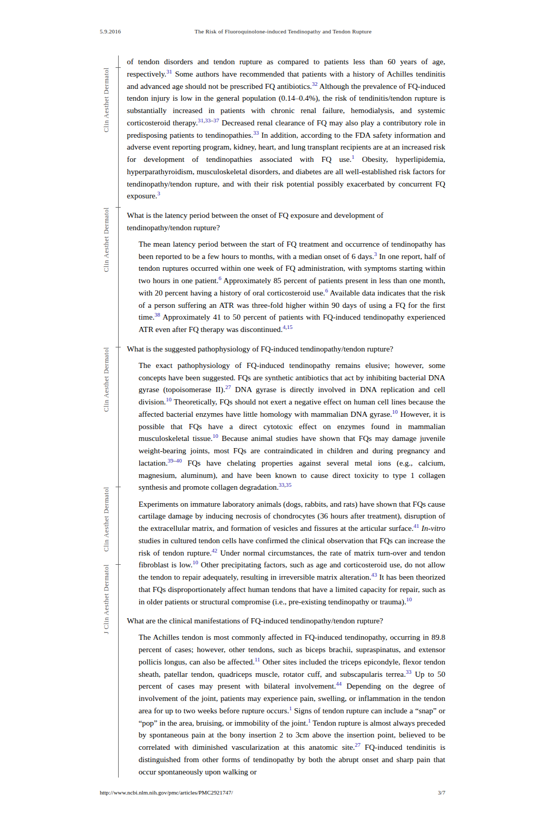5.9.2016
The Risk of Fluoroquinolone-induced Tendinopathy and Tendon Rupture
Clin Aesthet Dermatol
Clin Aesthet Dermatol
Clin Aesthet Dermatol
Clin Aesthet Dermatol
J Clin Aesthet Dermatol
of tendon disorders and tendon rupture as compared to patients less than 60 years of age, respectively.31 Some authors have recommended that patients with a history of Achilles tendinitis and advanced age should not be prescribed FQ antibiotics.32 Although the prevalence of FQ-induced tendon injury is low in the general population (0.14–0.4%), the risk of tendinitis/tendon rupture is substantially increased in patients with chronic renal failure, hemodialysis, and systemic corticosteroid therapy.31,33–37 Decreased renal clearance of FQ may also play a contributory role in predisposing patients to tendinopathies.33 In addition, according to the FDA safety information and adverse event reporting program, kidney, heart, and lung transplant recipients are at an increased risk for development of tendinopathies associated with FQ use.1 Obesity, hyperlipidemia, hyperparathyroidism, musculoskeletal disorders, and diabetes are all well-established risk factors for tendinopathy/tendon rupture, and with their risk potential possibly exacerbated by concurrent FQ exposure.3
What is the latency period between the onset of FQ exposure and development of tendinopathy/tendon rupture?
The mean latency period between the start of FQ treatment and occurrence of tendinopathy has been reported to be a few hours to months, with a median onset of 6 days.3 In one report, half of tendon ruptures occurred within one week of FQ administration, with symptoms starting within two hours in one patient.6 Approximately 85 percent of patients present in less than one month, with 20 percent having a history of oral corticosteroid use.6 Available data indicates that the risk of a person suffering an ATR was three-fold higher within 90 days of using a FQ for the first time.38 Approximately 41 to 50 percent of patients with FQ-induced tendinopathy experienced ATR even after FQ therapy was discontinued.4,15
What is the suggested pathophysiology of FQ-induced tendinopathy/tendon rupture?
The exact pathophysiology of FQ-induced tendinopathy remains elusive; however, some concepts have been suggested. FQs are synthetic antibiotics that act by inhibiting bacterial DNA gyrase (topoisomerase II).27 DNA gyrase is directly involved in DNA replication and cell division.10 Theoretically, FQs should not exert a negative effect on human cell lines because the affected bacterial enzymes have little homology with mammalian DNA gyrase.10 However, it is possible that FQs have a direct cytotoxic effect on enzymes found in mammalian musculoskeletal tissue.10 Because animal studies have shown that FQs may damage juvenile weight-bearing joints, most FQs are contraindicated in children and during pregnancy and lactation.39–40 FQs have chelating properties against several metal ions (e.g., calcium, magnesium, aluminum), and have been known to cause direct toxicity to type 1 collagen synthesis and promote collagen degradation.33,35
Experiments on immature laboratory animals (dogs, rabbits, and rats) have shown that FQs cause cartilage damage by inducing necrosis of chondrocytes (36 hours after treatment), disruption of the extracellular matrix, and formation of vesicles and fissures at the articular surface.41 In-vitro studies in cultured tendon cells have confirmed the clinical observation that FQs can increase the risk of tendon rupture.42 Under normal circumstances, the rate of matrix turn-over and tendon fibroblast is low.10 Other precipitating factors, such as age and corticosteroid use, do not allow the tendon to repair adequately, resulting in irreversible matrix alteration.43 It has been theorized that FQs disproportionately affect human tendons that have a limited capacity for repair, such as in older patients or structural compromise (i.e., pre-existing tendinopathy or trauma).10
What are the clinical manifestations of FQ-induced tendinopathy/tendon rupture?
The Achilles tendon is most commonly affected in FQ-induced tendinopathy, occurring in 89.8 percent of cases; however, other tendons, such as biceps brachii, supraspinatus, and extensor pollicis longus, can also be affected.11 Other sites included the triceps epicondyle, flexor tendon sheath, patellar tendon, quadriceps muscle, rotator cuff, and subscapularis terrea.33 Up to 50 percent of cases may present with bilateral involvement.44 Depending on the degree of involvement of the joint, patients may experience pain, swelling, or inflammation in the tendon area for up to two weeks before rupture occurs.1 Signs of tendon rupture can include a “snap” or “pop” in the area, bruising, or immobility of the joint.1 Tendon rupture is almost always preceded by spontaneous pain at the bony insertion 2 to 3cm above the insertion point, believed to be correlated with diminished vascularization at this anatomic site.27 FQ-induced tendinitis is distinguished from other forms of tendinopathy by both the abrupt onset and sharp pain that occur spontaneously upon walking or
http://www.ncbi.nlm.nih.gov/pmc/articles/PMC2921747/
3/7